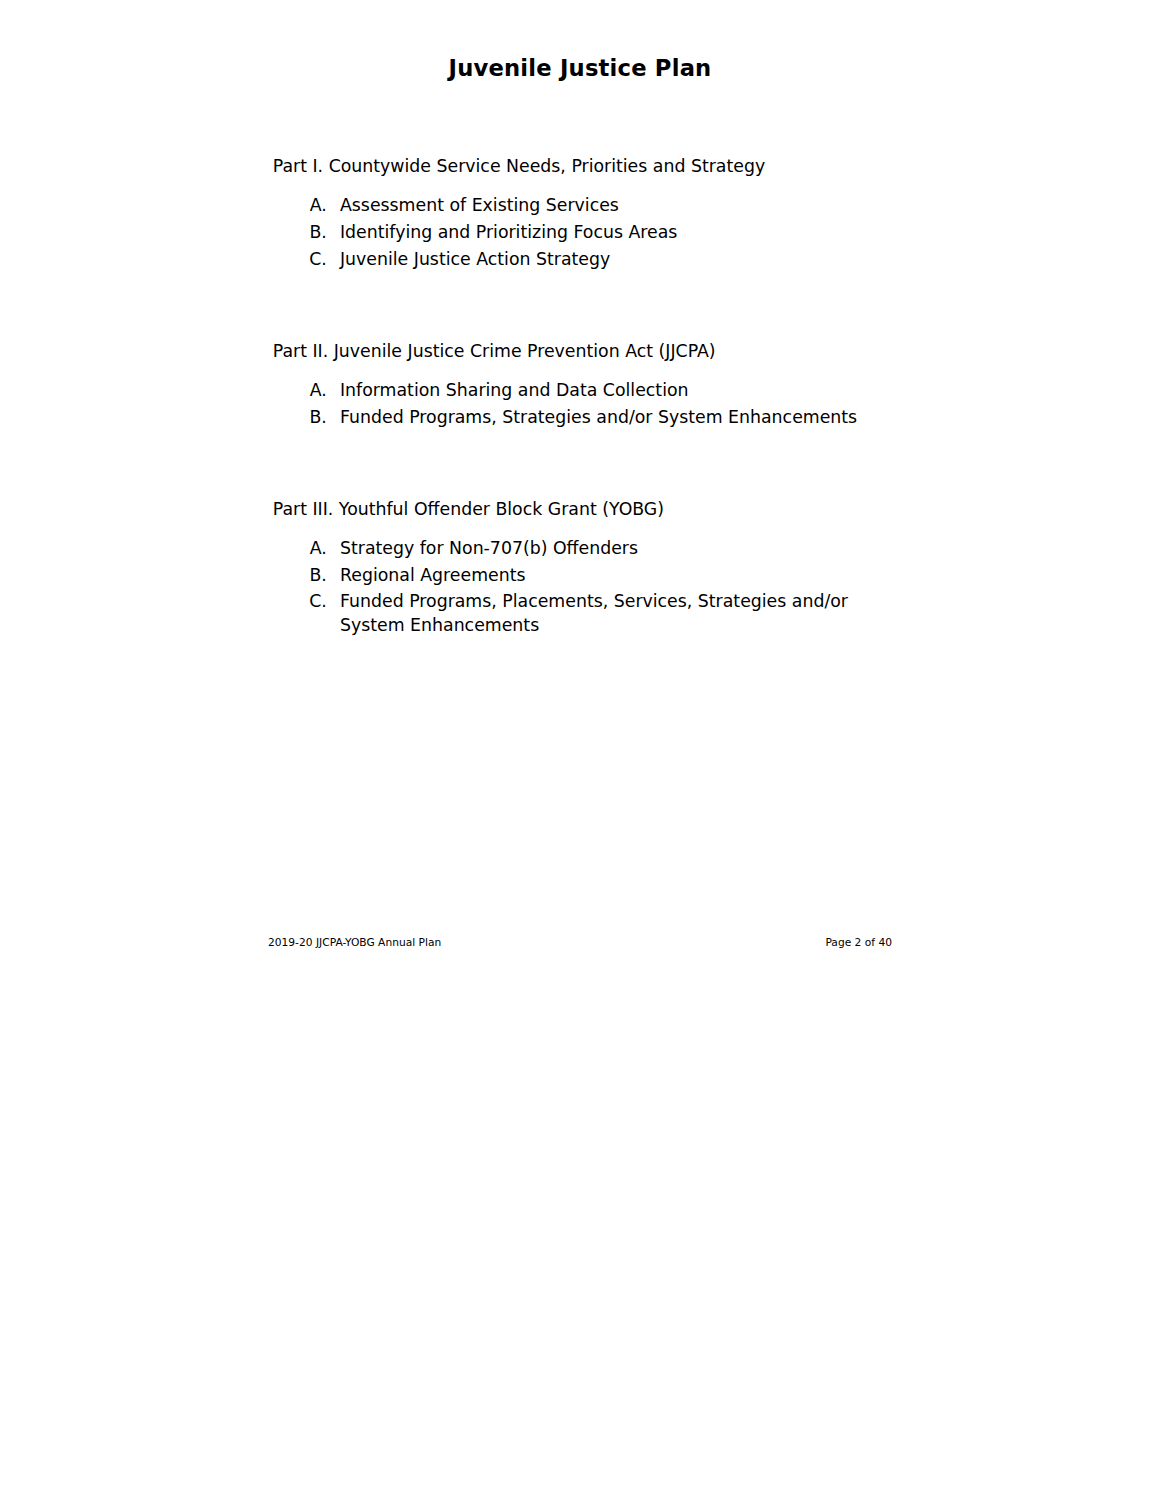Juvenile Justice Plan
Part I. Countywide Service Needs, Priorities and Strategy
Assessment of Existing Services
Identifying and Prioritizing Focus Areas
Juvenile Justice Action Strategy
Part II. Juvenile Justice Crime Prevention Act (JJCPA)
Information Sharing and Data Collection
Funded Programs, Strategies and/or System Enhancements
Part III. Youthful Offender Block Grant (YOBG)
Strategy for Non-707(b) Offenders
Regional Agreements
Funded Programs, Placements, Services, Strategies and/or System Enhancements
2019-20 JJCPA-YOBG Annual Plan Page 2 of 40